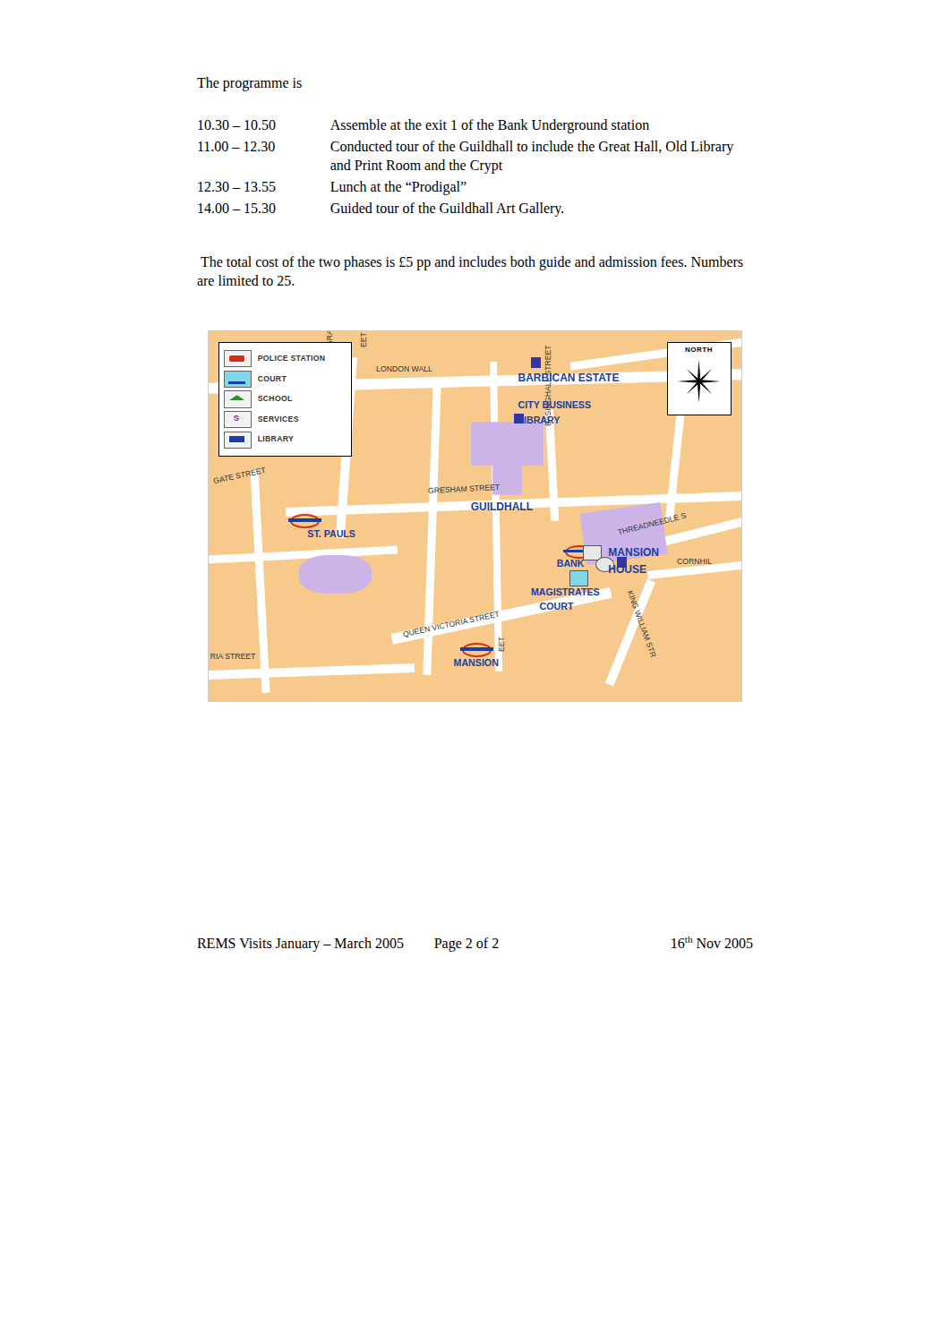The programme is
| 10.30 – 10.50 | Assemble at the exit 1 of the Bank Underground station |
| 11.00 – 12.30 | Conducted tour of the Guildhall to include the Great Hall, Old Library and Print Room and the Crypt |
| 12.30 – 13.55 | Lunch at the “Prodigal” |
| 14.00 – 15.30 | Guided tour of the Guildhall Art Gallery. |
The total cost of the two phases is £5 pp and includes both guide and admission fees. Numbers are limited to 25.
LONDON WALL
GRESHAM STREET
ST MARTINS LEGRAND
BASINGHALL STREET
QUEEN VICTORIA STREET
KING WILLIAM STR
THREADNEEDLE S
CORNHIL
GATE STREET
RIA STREET
LON
EET
EET
BARBICAN ESTATE
CITY BUSINESS
LIBRARY
GUILDHALL
ST. PAULS
BANK
MANSION
HOUSE
MAGISTRATES
COURT
MANSION
POLICE STATION
COURT
SCHOOL
SERVICES
LIBRARY
NORTH
REMS Visits January – March 2005 Page 2 of 2 16th Nov 2005